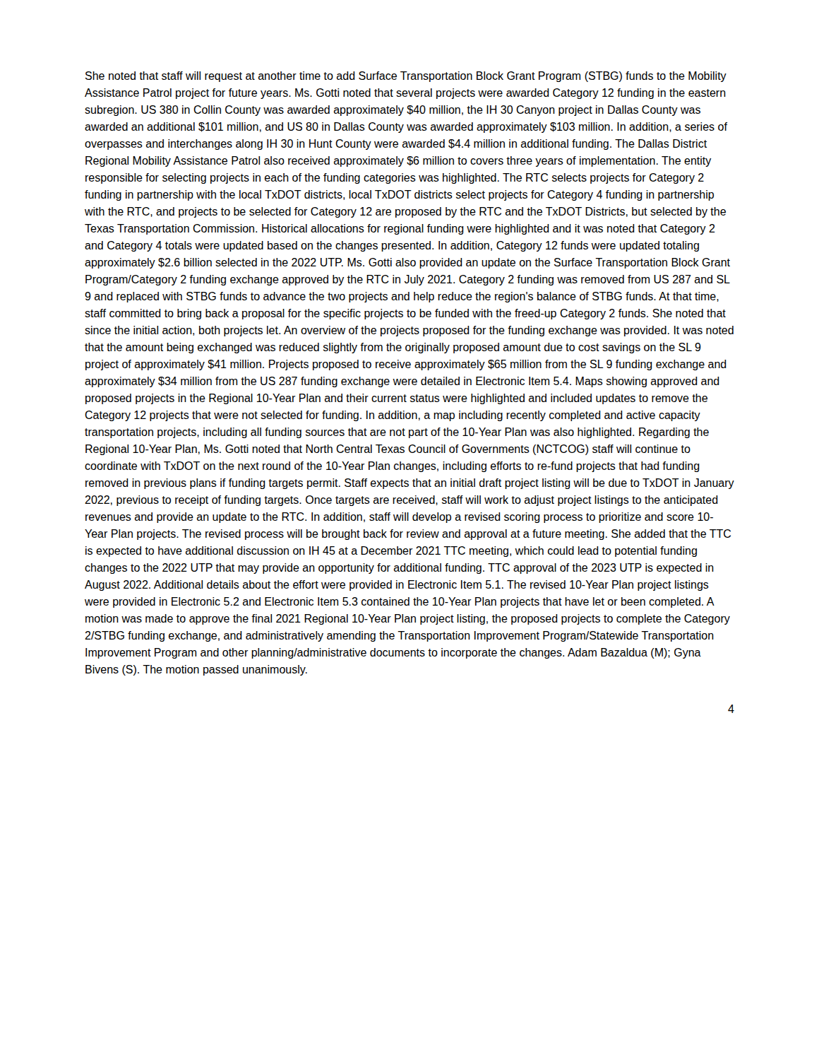She noted that staff will request at another time to add Surface Transportation Block Grant Program (STBG) funds to the Mobility Assistance Patrol project for future years. Ms. Gotti noted that several projects were awarded Category 12 funding in the eastern subregion. US 380 in Collin County was awarded approximately $40 million, the IH 30 Canyon project in Dallas County was awarded an additional $101 million, and US 80 in Dallas County was awarded approximately $103 million. In addition, a series of overpasses and interchanges along IH 30 in Hunt County were awarded $4.4 million in additional funding. The Dallas District Regional Mobility Assistance Patrol also received approximately $6 million to covers three years of implementation. The entity responsible for selecting projects in each of the funding categories was highlighted. The RTC selects projects for Category 2 funding in partnership with the local TxDOT districts, local TxDOT districts select projects for Category 4 funding in partnership with the RTC, and projects to be selected for Category 12 are proposed by the RTC and the TxDOT Districts, but selected by the Texas Transportation Commission. Historical allocations for regional funding were highlighted and it was noted that Category 2 and Category 4 totals were updated based on the changes presented. In addition, Category 12 funds were updated totaling approximately $2.6 billion selected in the 2022 UTP. Ms. Gotti also provided an update on the Surface Transportation Block Grant Program/Category 2 funding exchange approved by the RTC in July 2021. Category 2 funding was removed from US 287 and SL 9 and replaced with STBG funds to advance the two projects and help reduce the region's balance of STBG funds. At that time, staff committed to bring back a proposal for the specific projects to be funded with the freed-up Category 2 funds. She noted that since the initial action, both projects let. An overview of the projects proposed for the funding exchange was provided. It was noted that the amount being exchanged was reduced slightly from the originally proposed amount due to cost savings on the SL 9 project of approximately $41 million. Projects proposed to receive approximately $65 million from the SL 9 funding exchange and approximately $34 million from the US 287 funding exchange were detailed in Electronic Item 5.4. Maps showing approved and proposed projects in the Regional 10-Year Plan and their current status were highlighted and included updates to remove the Category 12 projects that were not selected for funding. In addition, a map including recently completed and active capacity transportation projects, including all funding sources that are not part of the 10-Year Plan was also highlighted. Regarding the Regional 10-Year Plan, Ms. Gotti noted that North Central Texas Council of Governments (NCTCOG) staff will continue to coordinate with TxDOT on the next round of the 10-Year Plan changes, including efforts to re-fund projects that had funding removed in previous plans if funding targets permit. Staff expects that an initial draft project listing will be due to TxDOT in January 2022, previous to receipt of funding targets. Once targets are received, staff will work to adjust project listings to the anticipated revenues and provide an update to the RTC. In addition, staff will develop a revised scoring process to prioritize and score 10-Year Plan projects. The revised process will be brought back for review and approval at a future meeting. She added that the TTC is expected to have additional discussion on IH 45 at a December 2021 TTC meeting, which could lead to potential funding changes to the 2022 UTP that may provide an opportunity for additional funding. TTC approval of the 2023 UTP is expected in August 2022. Additional details about the effort were provided in Electronic Item 5.1. The revised 10-Year Plan project listings were provided in Electronic 5.2 and Electronic Item 5.3 contained the 10-Year Plan projects that have let or been completed. A motion was made to approve the final 2021 Regional 10-Year Plan project listing, the proposed projects to complete the Category 2/STBG funding exchange, and administratively amending the Transportation Improvement Program/Statewide Transportation Improvement Program and other planning/administrative documents to incorporate the changes. Adam Bazaldua (M); Gyna Bivens (S). The motion passed unanimously.
4